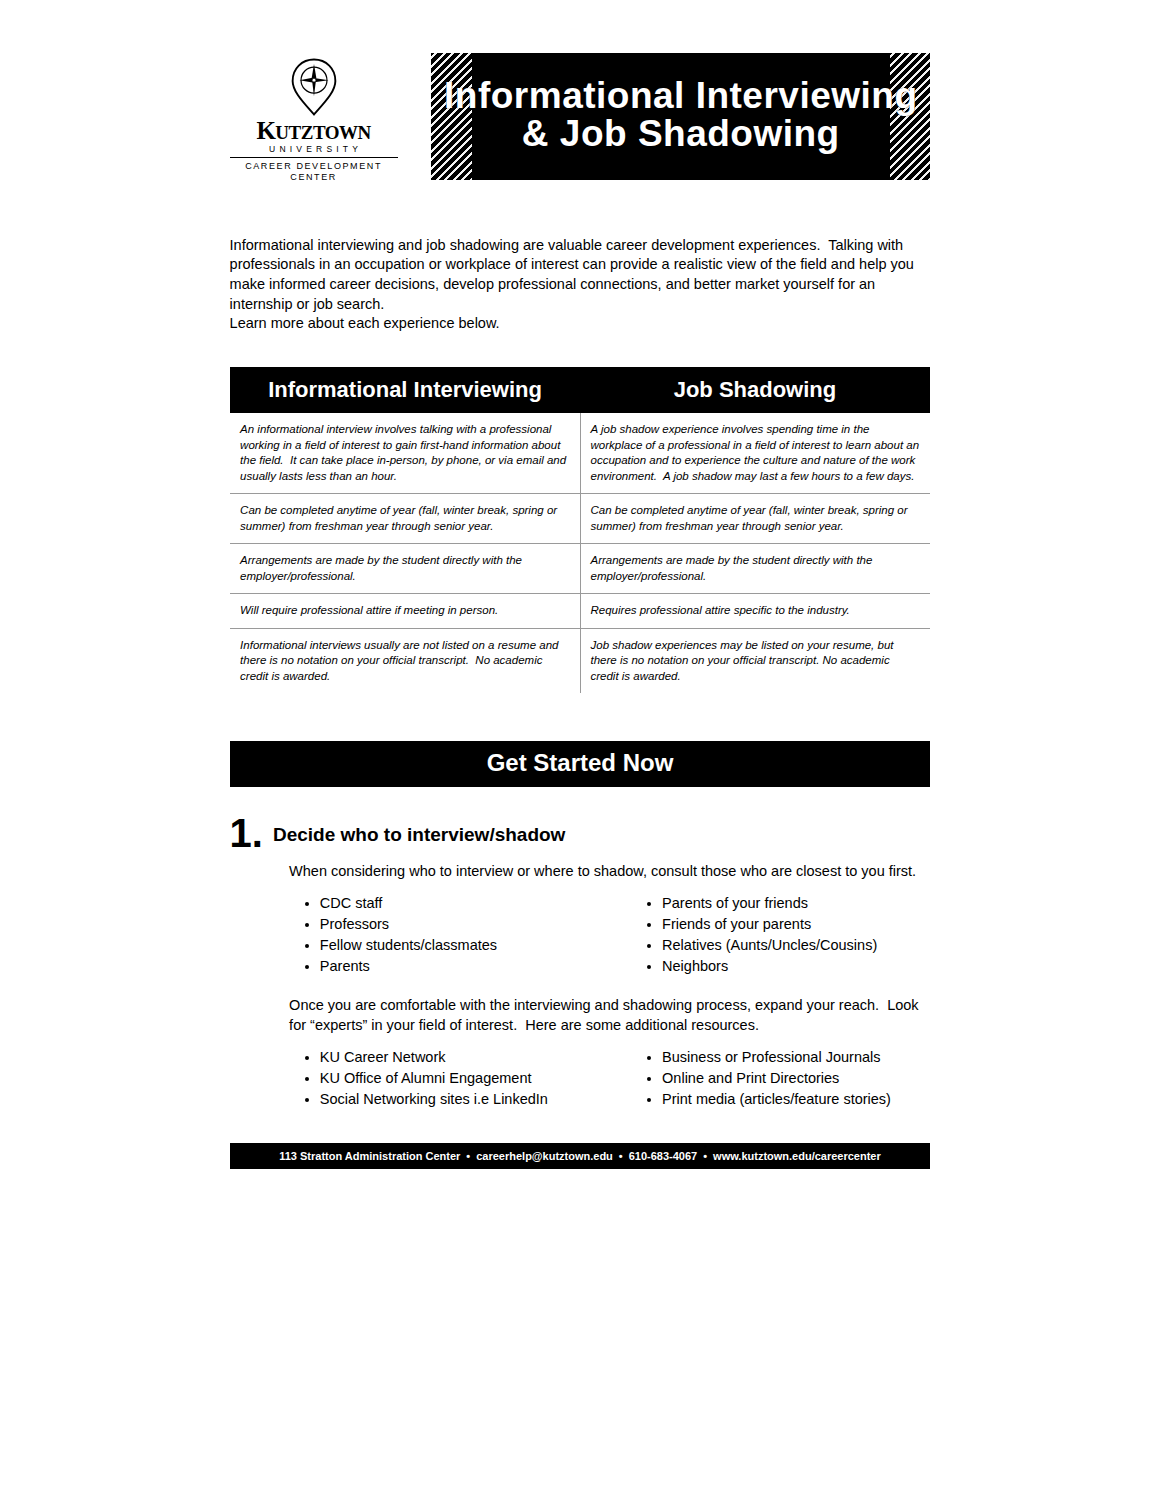KUTZTOWN
UNIVERSITY
CAREER DEVELOPMENT
CENTER
Informational Interviewing
& Job Shadowing
Informational interviewing and job shadowing are valuable career development experiences. Talking with professionals in an occupation or workplace of interest can provide a realistic view of the field and help you make informed career decisions, develop professional connections, and better market yourself for an internship or job search.
Learn more about each experience below.
| Informational Interviewing | Job Shadowing |
| --- | --- |
| An informational interview involves talking with a professional working in a field of interest to gain first-hand information about the field. It can take place in-person, by phone, or via email and usually lasts less than an hour. | A job shadow experience involves spending time in the workplace of a professional in a field of interest to learn about an occupation and to experience the culture and nature of the work environment. A job shadow may last a few hours to a few days. |
| Can be completed anytime of year (fall, winter break, spring or summer) from freshman year through senior year. | Can be completed anytime of year (fall, winter break, spring or summer) from freshman year through senior year. |
| Arrangements are made by the student directly with the employer/professional. | Arrangements are made by the student directly with the employer/professional. |
| Will require professional attire if meeting in person. | Requires professional attire specific to the industry. |
| Informational interviews usually are not listed on a resume and there is no notation on your official transcript. No academic credit is awarded. | Job shadow experiences may be listed on your resume, but there is no notation on your official transcript. No academic credit is awarded. |
Get Started Now
1.
Decide who to interview/shadow
When considering who to interview or where to shadow, consult those who are closest to you first.
CDC staff
Professors
Fellow students/classmates
Parents
Parents of your friends
Friends of your parents
Relatives (Aunts/Uncles/Cousins)
Neighbors
Once you are comfortable with the interviewing and shadowing process, expand your reach. Look for “experts” in your field of interest. Here are some additional resources.
KU Career Network
KU Office of Alumni Engagement
Social Networking sites i.e LinkedIn
Business or Professional Journals
Online and Print Directories
Print media (articles/feature stories)
113 Stratton Administration Center•careerhelp@kutztown.edu•610-683-4067•www.kutztown.edu/careercenter